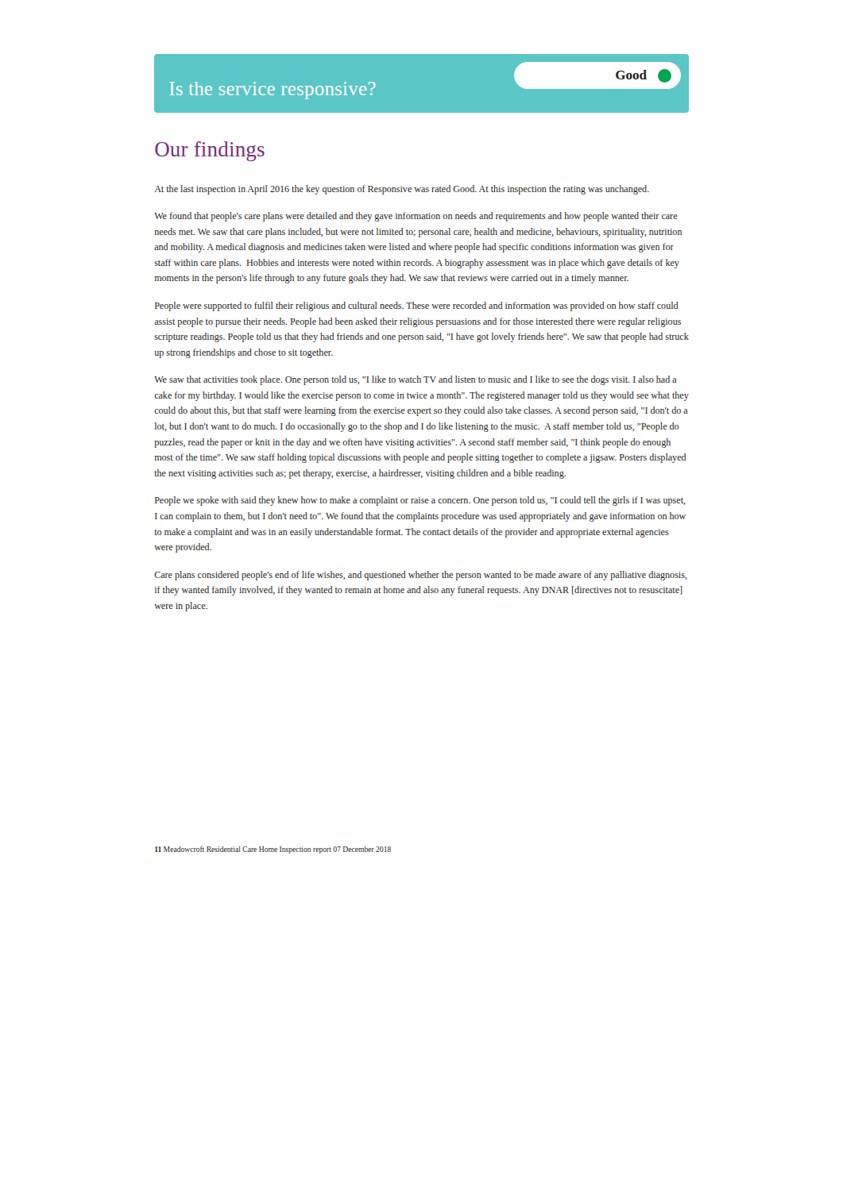Good
Is the service responsive?
Our findings
At the last inspection in April 2016 the key question of Responsive was rated Good. At this inspection the rating was unchanged.
We found that people's care plans were detailed and they gave information on needs and requirements and how people wanted their care needs met. We saw that care plans included, but were not limited to; personal care, health and medicine, behaviours, spirituality, nutrition and mobility. A medical diagnosis and medicines taken were listed and where people had specific conditions information was given for staff within care plans. Hobbies and interests were noted within records. A biography assessment was in place which gave details of key moments in the person's life through to any future goals they had. We saw that reviews were carried out in a timely manner.
People were supported to fulfil their religious and cultural needs. These were recorded and information was provided on how staff could assist people to pursue their needs. People had been asked their religious persuasions and for those interested there were regular religious scripture readings. People told us that they had friends and one person said, "I have got lovely friends here". We saw that people had struck up strong friendships and chose to sit together.
We saw that activities took place. One person told us, "I like to watch TV and listen to music and I like to see the dogs visit. I also had a cake for my birthday. I would like the exercise person to come in twice a month". The registered manager told us they would see what they could do about this, but that staff were learning from the exercise expert so they could also take classes. A second person said, "I don't do a lot, but I don't want to do much. I do occasionally go to the shop and I do like listening to the music. A staff member told us, "People do puzzles, read the paper or knit in the day and we often have visiting activities". A second staff member said, "I think people do enough most of the time". We saw staff holding topical discussions with people and people sitting together to complete a jigsaw. Posters displayed the next visiting activities such as; pet therapy, exercise, a hairdresser, visiting children and a bible reading.
People we spoke with said they knew how to make a complaint or raise a concern. One person told us, "I could tell the girls if I was upset, I can complain to them, but I don't need to". We found that the complaints procedure was used appropriately and gave information on how to make a complaint and was in an easily understandable format. The contact details of the provider and appropriate external agencies were provided.
Care plans considered people's end of life wishes, and questioned whether the person wanted to be made aware of any palliative diagnosis, if they wanted family involved, if they wanted to remain at home and also any funeral requests. Any DNAR [directives not to resuscitate] were in place.
11 Meadowcroft Residential Care Home Inspection report 07 December 2018